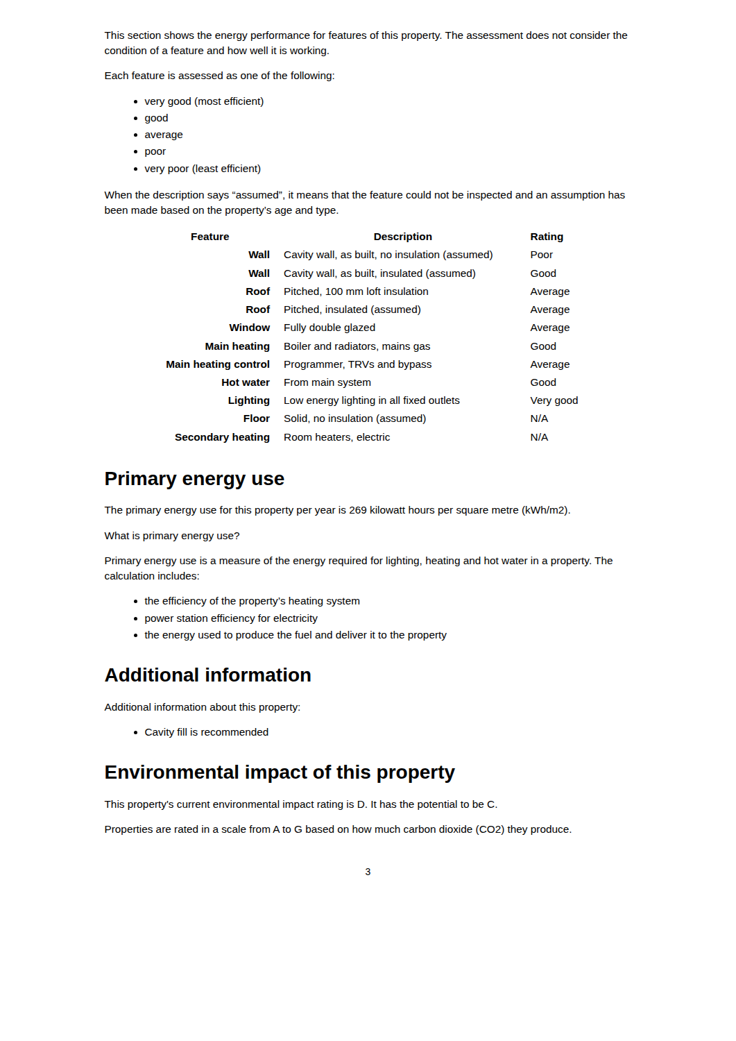This section shows the energy performance for features of this property. The assessment does not consider the condition of a feature and how well it is working.
Each feature is assessed as one of the following:
very good (most efficient)
good
average
poor
very poor (least efficient)
When the description says “assumed”, it means that the feature could not be inspected and an assumption has been made based on the property’s age and type.
| Feature | Description | Rating |
| --- | --- | --- |
| Wall | Cavity wall, as built, no insulation (assumed) | Poor |
| Wall | Cavity wall, as built, insulated (assumed) | Good |
| Roof | Pitched, 100 mm loft insulation | Average |
| Roof | Pitched, insulated (assumed) | Average |
| Window | Fully double glazed | Average |
| Main heating | Boiler and radiators, mains gas | Good |
| Main heating control | Programmer, TRVs and bypass | Average |
| Hot water | From main system | Good |
| Lighting | Low energy lighting in all fixed outlets | Very good |
| Floor | Solid, no insulation (assumed) | N/A |
| Secondary heating | Room heaters, electric | N/A |
Primary energy use
The primary energy use for this property per year is 269 kilowatt hours per square metre (kWh/m2).
What is primary energy use?
Primary energy use is a measure of the energy required for lighting, heating and hot water in a property. The calculation includes:
the efficiency of the property’s heating system
power station efficiency for electricity
the energy used to produce the fuel and deliver it to the property
Additional information
Additional information about this property:
Cavity fill is recommended
Environmental impact of this property
This property's current environmental impact rating is D. It has the potential to be C.
Properties are rated in a scale from A to G based on how much carbon dioxide (CO2) they produce.
3